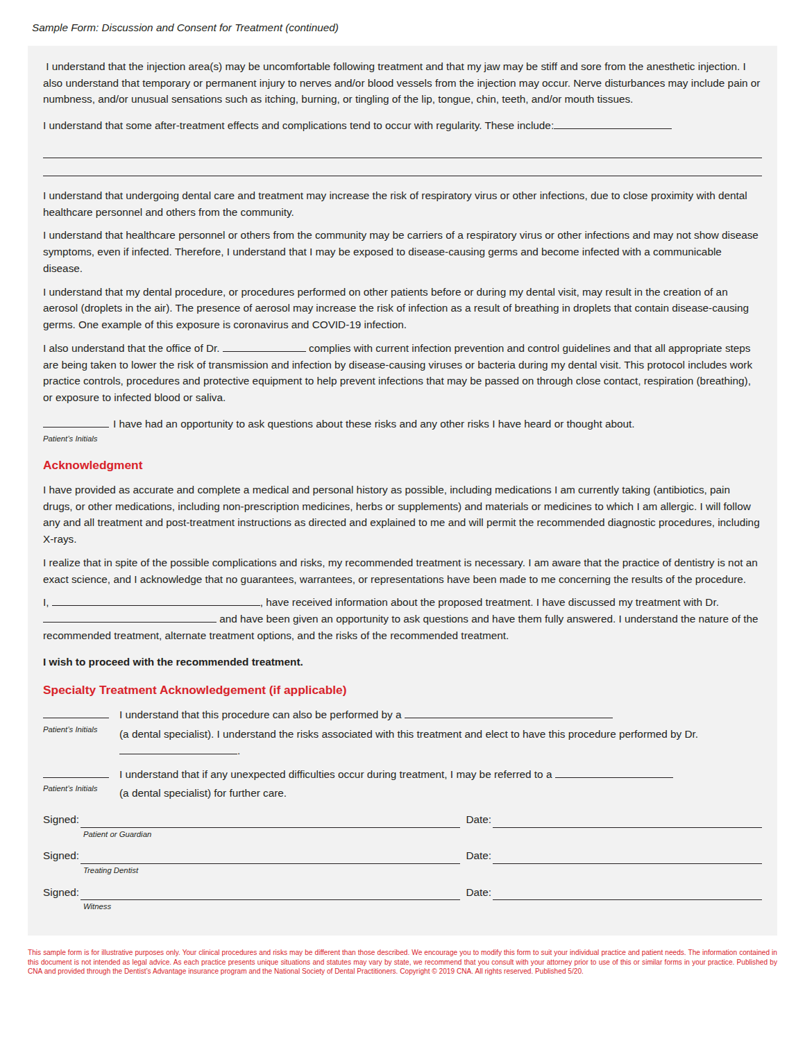Sample Form: Discussion and Consent for Treatment (continued)
I understand that the injection area(s) may be uncomfortable following treatment and that my jaw may be stiff and sore from the anesthetic injection. I also understand that temporary or permanent injury to nerves and/or blood vessels from the injection may occur. Nerve disturbances may include pain or numbness, and/or unusual sensations such as itching, burning, or tingling of the lip, tongue, chin, teeth, and/or mouth tissues.
I understand that some after-treatment effects and complications tend to occur with regularity. These include:
I understand that undergoing dental care and treatment may increase the risk of respiratory virus or other infections, due to close proximity with dental healthcare personnel and others from the community.
I understand that healthcare personnel or others from the community may be carriers of a respiratory virus or other infections and may not show disease symptoms, even if infected. Therefore, I understand that I may be exposed to disease-causing germs and become infected with a communicable disease.
I understand that my dental procedure, or procedures performed on other patients before or during my dental visit, may result in the creation of an aerosol (droplets in the air). The presence of aerosol may increase the risk of infection as a result of breathing in droplets that contain disease-causing germs. One example of this exposure is coronavirus and COVID-19 infection.
I also understand that the office of Dr. complies with current infection prevention and control guidelines and that all appropriate steps are being taken to lower the risk of transmission and infection by disease-causing viruses or bacteria during my dental visit. This protocol includes work practice controls, procedures and protective equipment to help prevent infections that may be passed on through close contact, respiration (breathing), or exposure to infected blood or saliva.
I have had an opportunity to ask questions about these risks and any other risks I have heard or thought about. Patient’s Initials
Acknowledgment
I have provided as accurate and complete a medical and personal history as possible, including medications I am currently taking (antibiotics, pain drugs, or other medications, including non-prescription medicines, herbs or supplements) and materials or medicines to which I am allergic. I will follow any and all treatment and post-treatment instructions as directed and explained to me and will permit the recommended diagnostic procedures, including X-rays.
I realize that in spite of the possible complications and risks, my recommended treatment is necessary. I am aware that the practice of dentistry is not an exact science, and I acknowledge that no guarantees, warrantees, or representations have been made to me concerning the results of the procedure.
I, , have received information about the proposed treatment. I have discussed my treatment with Dr. and have been given an opportunity to ask questions and have them fully answered. I understand the nature of the recommended treatment, alternate treatment options, and the risks of the recommended treatment.
I wish to proceed with the recommended treatment.
Specialty Treatment Acknowledgement (if applicable)
Patient’s Initials
I understand that this procedure can also be performed by a
(a dental specialist). I understand the risks associated with this treatment and elect to have this procedure performed by Dr. .
Patient’s Initials
I understand that if any unexpected difficulties occur during treatment, I may be referred to a
(a dental specialist) for further care.
Signed:
Date:
Patient or Guardian
Signed:
Date:
Treating Dentist
Signed:
Date:
Witness
This sample form is for illustrative purposes only. Your clinical procedures and risks may be different than those described. We encourage you to modify this form to suit your individual practice and patient needs. The information contained in this document is not intended as legal advice. As each practice presents unique situations and statutes may vary by state, we recommend that you consult with your attorney prior to use of this or similar forms in your practice. Published by CNA and provided through the Dentist’s Advantage insurance program and the National Society of Dental Practitioners. Copyright © 2019 CNA. All rights reserved. Published 5/20.